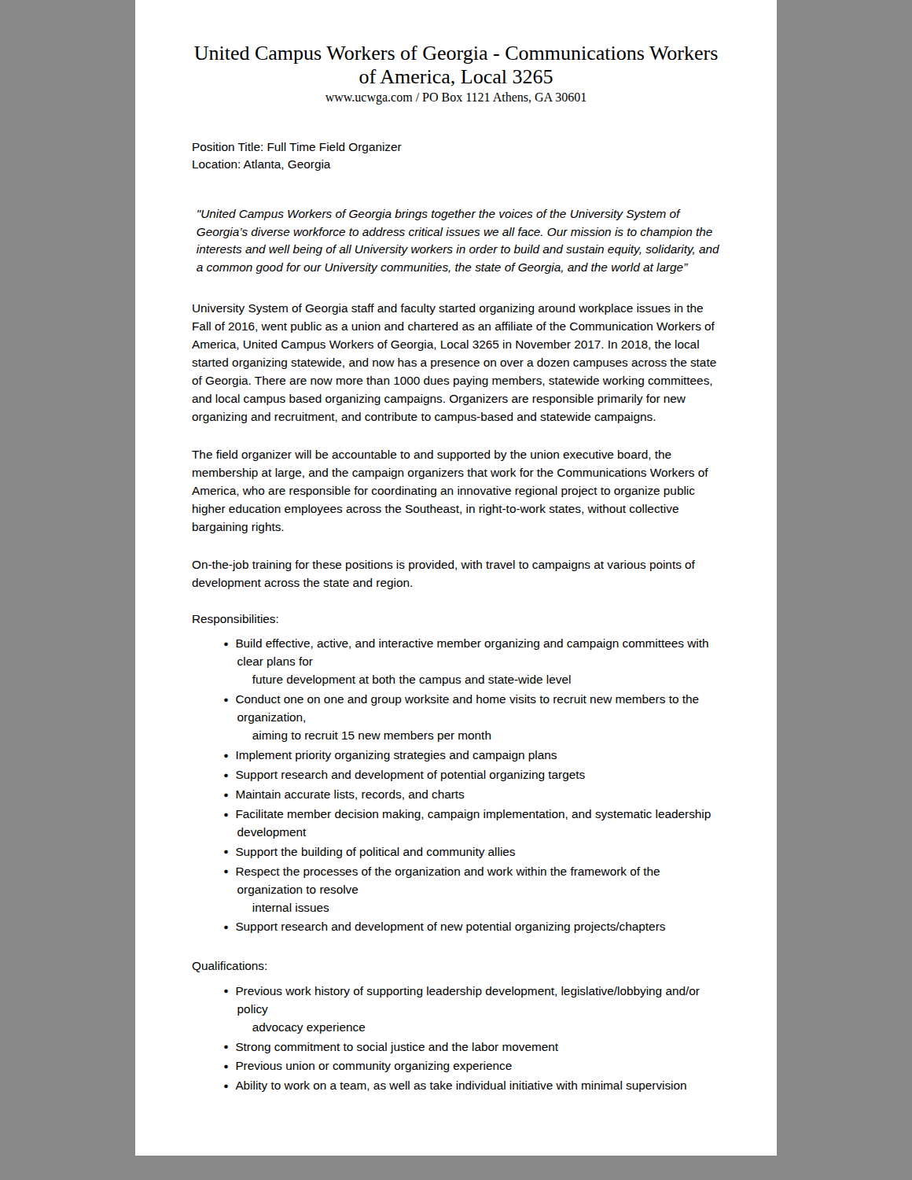United Campus Workers of Georgia - Communications Workers of America, Local 3265
www.ucwga.com / PO Box 1121 Athens, GA 30601
Position Title: Full Time Field Organizer
Location: Atlanta, Georgia
"United Campus Workers of Georgia brings together the voices of the University System of Georgia’s diverse workforce to address critical issues we all face. Our mission is to champion the interests and well being of all University workers in order to build and sustain equity, solidarity, and a common good for our University communities, the state of Georgia, and the world at large”
University System of Georgia staff and faculty started organizing around workplace issues in the Fall of 2016, went public as a union and chartered as an affiliate of the Communication Workers of America, United Campus Workers of Georgia, Local 3265 in November 2017. In 2018, the local started organizing statewide, and now has a presence on over a dozen campuses across the state of Georgia. There are now more than 1000 dues paying members, statewide working committees, and local campus based organizing campaigns. Organizers are responsible primarily for new organizing and recruitment, and contribute to campus-based and statewide campaigns.
The field organizer will be accountable to and supported by the union executive board, the membership at large, and the campaign organizers that work for the Communications Workers of America, who are responsible for coordinating an innovative regional project to organize public higher education employees across the Southeast, in right-to-work states, without collective bargaining rights.
On-the-job training for these positions is provided, with travel to campaigns at various points of development across the state and region.
Responsibilities:
Build effective, active, and interactive member organizing and campaign committees with clear plans forfuture development at both the campus and state-wide level
Conduct one on one and group worksite and home visits to recruit new members to the organization,aiming to recruit 15 new members per month
Implement priority organizing strategies and campaign plans
Support research and development of potential organizing targets
Maintain accurate lists, records, and charts
Facilitate member decision making, campaign implementation, and systematic leadership development
Support the building of political and community allies
Respect the processes of the organization and work within the framework of the organization to resolveinternal issues
Support research and development of new potential organizing projects/chapters
Qualifications:
Previous work history of supporting leadership development, legislative/lobbying and/or policyadvocacy experience
Strong commitment to social justice and the labor movement
Previous union or community organizing experience
Ability to work on a team, as well as take individual initiative with minimal supervision